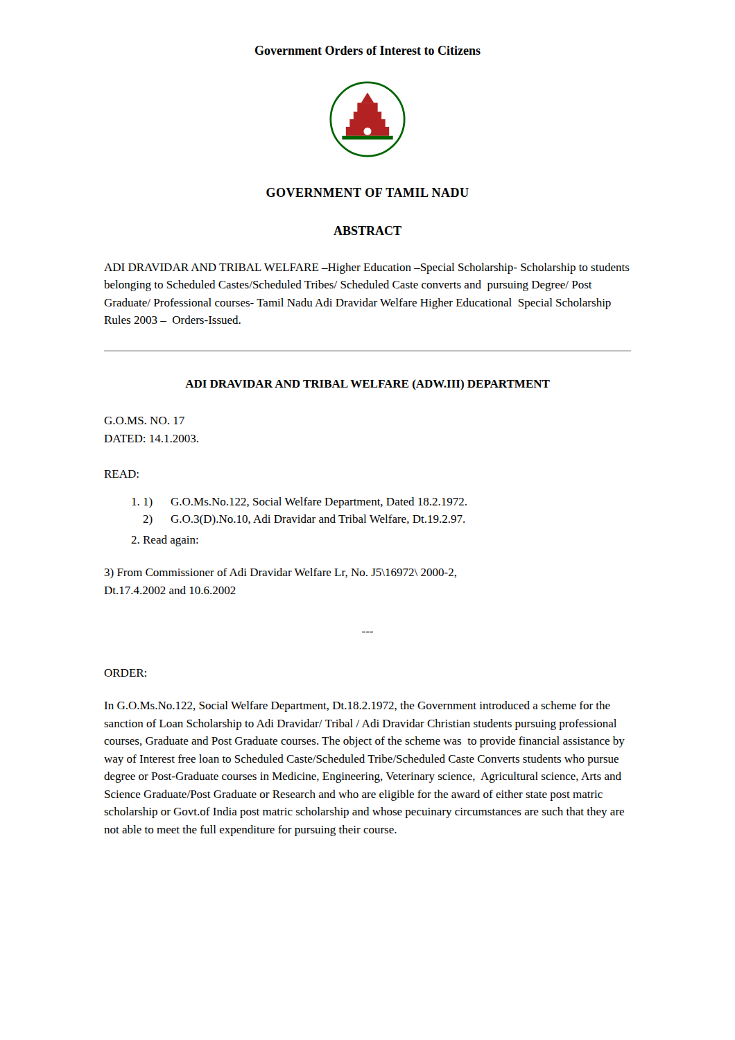Government Orders of Interest to Citizens
GOVERNMENT OF TAMIL NADU
ABSTRACT
ADI DRAVIDAR AND TRIBAL WELFARE –Higher Education –Special Scholarship- Scholarship to students belonging to Scheduled Castes/Scheduled Tribes/ Scheduled Caste converts and pursuing Degree/ Post Graduate/ Professional courses- Tamil Nadu Adi Dravidar Welfare Higher Educational Special Scholarship Rules 2003 – Orders-Issued.
ADI DRAVIDAR AND TRIBAL WELFARE (ADW.III) DEPARTMENT
G.O.MS. NO. 17
DATED: 14.1.2003.
READ:
1) G.O.Ms.No.122, Social Welfare Department, Dated 18.2.1972.
2) G.O.3(D).No.10, Adi Dravidar and Tribal Welfare, Dt.19.2.97.
Read again:
3) From Commissioner of Adi Dravidar Welfare Lr, No. J5\16972\ 2000-2,
Dt.17.4.2002 and 10.6.2002
---
ORDER:
In G.O.Ms.No.122, Social Welfare Department, Dt.18.2.1972, the Government introduced a scheme for the sanction of Loan Scholarship to Adi Dravidar/ Tribal / Adi Dravidar Christian students pursuing professional courses, Graduate and Post Graduate courses. The object of the scheme was to provide financial assistance by way of Interest free loan to Scheduled Caste/Scheduled Tribe/Scheduled Caste Converts students who pursue degree or Post-Graduate courses in Medicine, Engineering, Veterinary science, Agricultural science, Arts and Science Graduate/Post Graduate or Research and who are eligible for the award of either state post matric scholarship or Govt.of India post matric scholarship and whose pecuinary circumstances are such that they are not able to meet the full expenditure for pursuing their course.